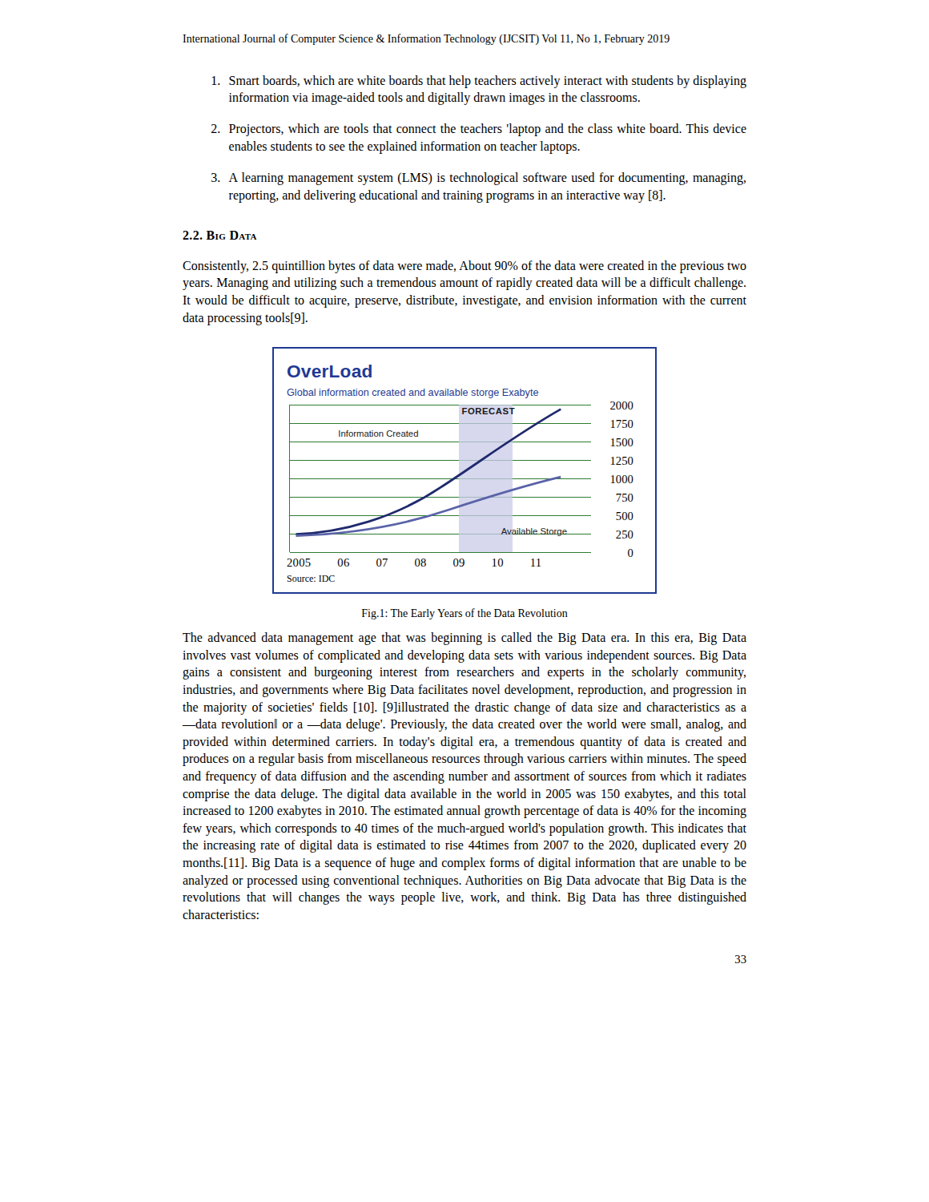International Journal of Computer Science & Information Technology (IJCSIT) Vol 11, No 1, February 2019
Smart boards, which are white boards that help teachers actively interact with students by displaying information via image-aided tools and digitally drawn images in the classrooms.
Projectors, which are tools that connect the teachers 'laptop and the class white board. This device enables students to see the explained information on teacher laptops.
A learning management system (LMS) is technological software used for documenting, managing, reporting, and delivering educational and training programs in an interactive way [8].
2.2. Big Data
Consistently, 2.5 quintillion bytes of data were made, About 90% of the data were created in the previous two years. Managing and utilizing such a tremendous amount of rapidly created data will be a difficult challenge. It would be difficult to acquire, preserve, distribute, investigate, and envision information with the current data processing tools[9].
OverLoad
Global information created and available storge Exabyte
FORECAST
Information Created
Available Storge
2000 1750 1500 1250 1000 750 500 250 0
2005060708091011
Source: IDC
Fig.1: The Early Years of the Data Revolution
The advanced data management age that was beginning is called the Big Data era. In this era, Big Data involves vast volumes of complicated and developing data sets with various independent sources. Big Data gains a consistent and burgeoning interest from researchers and experts in the scholarly community, industries, and governments where Big Data facilitates novel development, reproduction, and progression in the majority of societies' fields [10]. [9]illustrated the drastic change of data size and characteristics as a ―data revolution‖ or a ―data deluge'. Previously, the data created over the world were small, analog, and provided within determined carriers. In today's digital era, a tremendous quantity of data is created and produces on a regular basis from miscellaneous resources through various carriers within minutes. The speed and frequency of data diffusion and the ascending number and assortment of sources from which it radiates comprise the data deluge. The digital data available in the world in 2005 was 150 exabytes, and this total increased to 1200 exabytes in 2010. The estimated annual growth percentage of data is 40% for the incoming few years, which corresponds to 40 times of the much-argued world's population growth. This indicates that the increasing rate of digital data is estimated to rise 44times from 2007 to the 2020, duplicated every 20 months.[11]. Big Data is a sequence of huge and complex forms of digital information that are unable to be analyzed or processed using conventional techniques. Authorities on Big Data advocate that Big Data is the revolutions that will changes the ways people live, work, and think. Big Data has three distinguished characteristics:
33